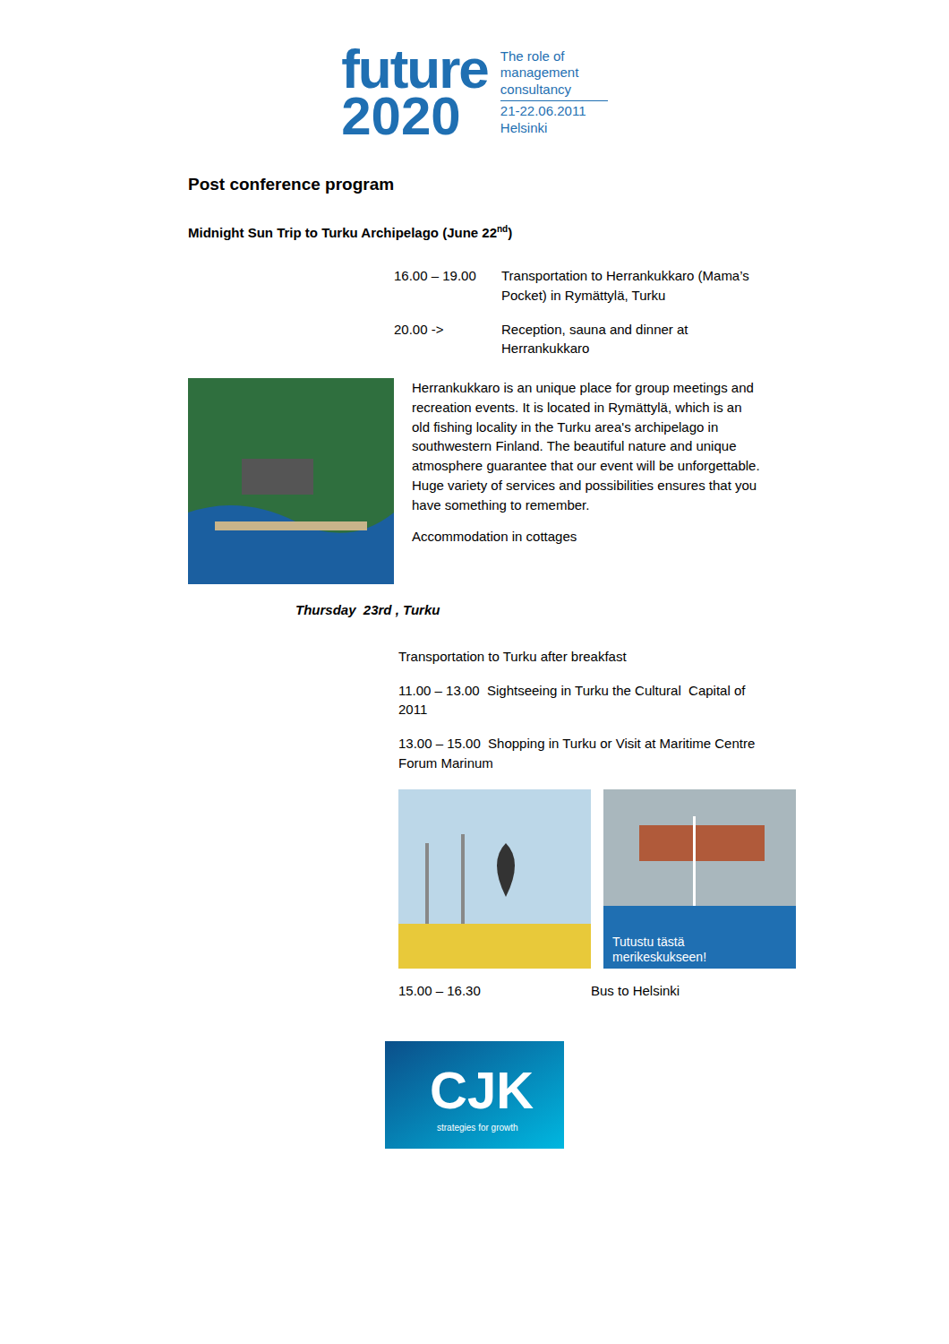future2020 The role of
management
consultancy21-22.06.2011
Helsinki
Post conference program
Midnight Sun Trip to Turku Archipelago (June 22nd)
16.00 – 19.00
Transportation to Herrankukkaro (Mama’s Pocket) in Rymättylä, Turku
20.00 ->
Reception, sauna and dinner at Herrankukkaro
Herrankukkaro is an unique place for group meetings and recreation events. It is located in Rymättylä, which is an old fishing locality in the Turku area's archipelago in southwestern Finland. The beautiful nature and unique atmosphere guarantee that our event will be unforgettable. Huge variety of services and possibilities ensures that you have something to remember.
Accommodation in cottages
Thursday 23rd , Turku
Transportation to Turku after breakfast
11.00 – 13.00 Sightseeing in Turku the Cultural Capital of 2011
13.00 – 15.00 Shopping in Turku or Visit at Maritime Centre Forum Marinum
15.00 – 16.30
Bus to Helsinki